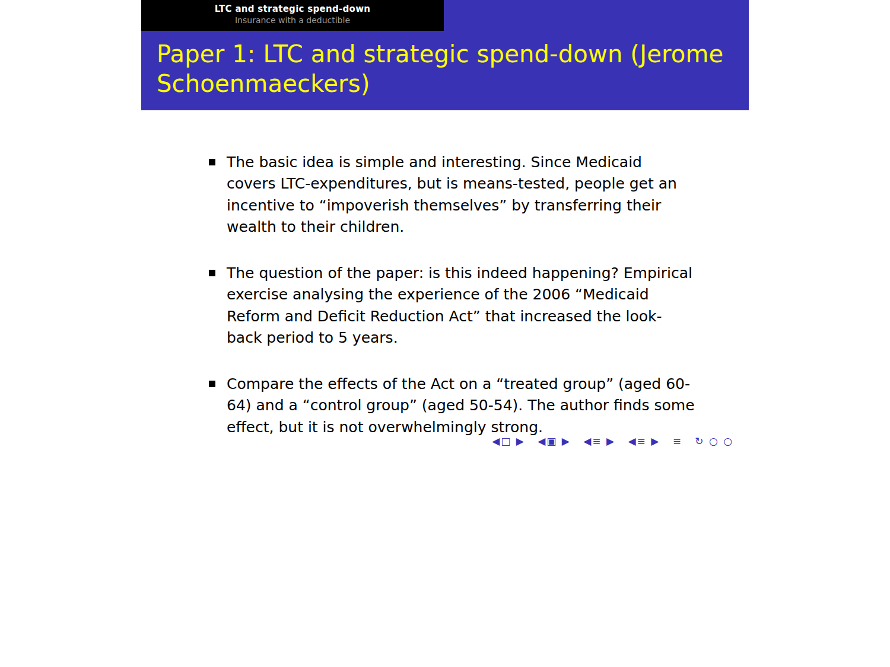LTC and strategic spend-down
Insurance with a deductible
Paper 1: LTC and strategic spend-down (Jerome Schoenmaeckers)
The basic idea is simple and interesting. Since Medicaid covers LTC-expenditures, but is means-tested, people get an incentive to “impoverish themselves” by transferring their wealth to their children.
The question of the paper: is this indeed happening? Empirical exercise analysing the experience of the 2006 “Medicaid Reform and Deficit Reduction Act” that increased the look-back period to 5 years.
Compare the effects of the Act on a “treated group” (aged 60-64) and a “control group” (aged 50-54). The author finds some effect, but it is not overwhelmingly strong.
◀□ ▶ ◀▣ ▶ ◀≡ ▶ ◀≡ ▶ ≡ ↻ ○ ○